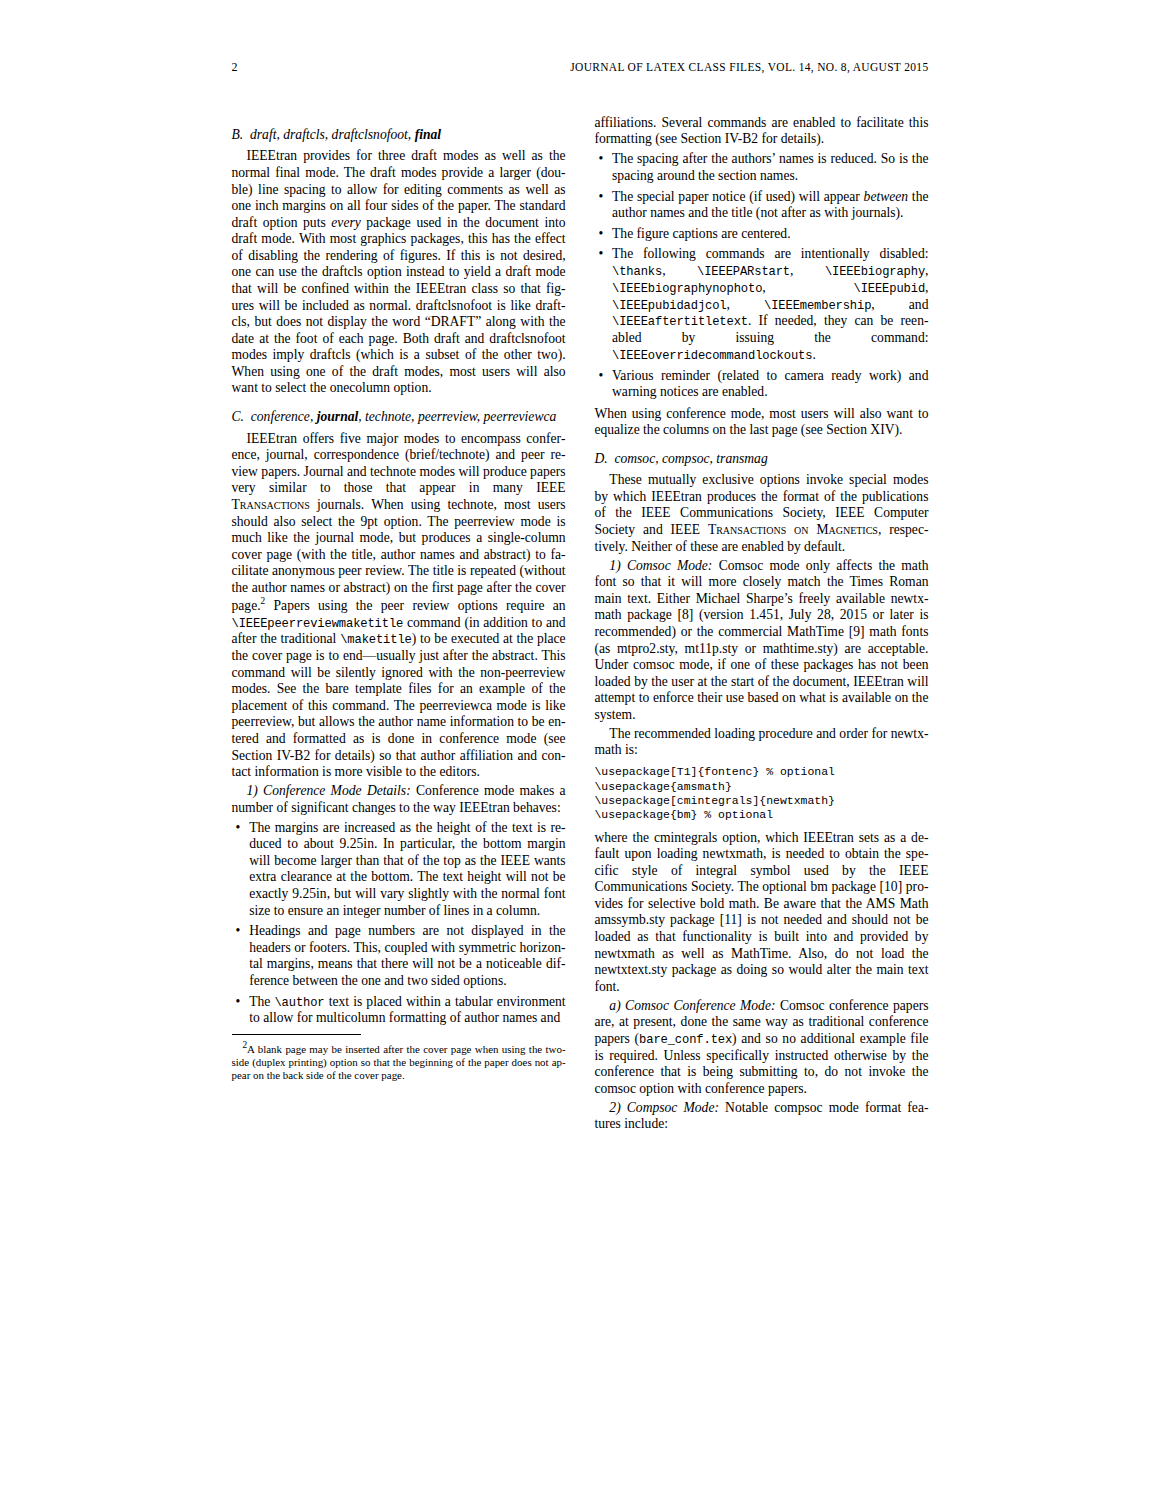2 Journal of LATEX Class Files, Vol. 14, No. 8, August 2015
B. draft, draftcls, draftclsnofoot, final
IEEEtran provides for three draft modes as well as the normal final mode. The draft modes provide a larger (double) line spacing to allow for editing comments as well as one inch margins on all four sides of the paper. The standard draft option puts every package used in the document into draft mode. With most graphics packages, this has the effect of disabling the rendering of figures. If this is not desired, one can use the draftcls option instead to yield a draft mode that will be confined within the IEEEtran class so that figures will be included as normal. draftclsnofoot is like draftcls, but does not display the word “DRAFT” along with the date at the foot of each page. Both draft and draftclsnofoot modes imply draftcls (which is a subset of the other two). When using one of the draft modes, most users will also want to select the onecolumn option.
C. conference, journal, technote, peerreview, peerreviewca
IEEEtran offers five major modes to encompass conference, journal, correspondence (brief/technote) and peer review papers. Journal and technote modes will produce papers very similar to those that appear in many IEEE Transactions journals. When using technote, most users should also select the 9pt option. The peerreview mode is much like the journal mode, but produces a single-column cover page (with the title, author names and abstract) to facilitate anonymous peer review. The title is repeated (without the author names or abstract) on the first page after the cover page.2 Papers using the peer review options require an \IEEEpeerreviewmaketitle command (in addition to and after the traditional \maketitle) to be executed at the place the cover page is to end—usually just after the abstract. This command will be silently ignored with the non-peerreview modes. See the bare template files for an example of the placement of this command. The peerreviewca mode is like peerreview, but allows the author name information to be entered and formatted as is done in conference mode (see Section IV-B2 for details) so that author affiliation and contact information is more visible to the editors.
1) Conference Mode Details: Conference mode makes a number of significant changes to the way IEEEtran behaves:
The margins are increased as the height of the text is reduced to about 9.25in. In particular, the bottom margin will become larger than that of the top as the IEEE wants extra clearance at the bottom. The text height will not be exactly 9.25in, but will vary slightly with the normal font size to ensure an integer number of lines in a column.
Headings and page numbers are not displayed in the headers or footers. This, coupled with symmetric horizontal margins, means that there will not be a noticeable difference between the one and two sided options.
The \author text is placed within a tabular environment to allow for multicolumn formatting of author names and
2A blank page may be inserted after the cover page when using the twoside (duplex printing) option so that the beginning of the paper does not appear on the back side of the cover page.
affiliations. Several commands are enabled to facilitate this formatting (see Section IV-B2 for details).
The spacing after the authors’ names is reduced. So is the spacing around the section names.
The special paper notice (if used) will appear between the author names and the title (not after as with journals).
The figure captions are centered.
The following commands are intentionally disabled: \thanks, \IEEEPARstart, \IEEEbiography, \IEEEbiographynophoto, \IEEEpubid, \IEEEpubidadjcol, \IEEEmembership, and \IEEEaftertitletext. If needed, they can be reenabled by issuing the command: \IEEEoverridecommandlockouts.
Various reminder (related to camera ready work) and warning notices are enabled.
When using conference mode, most users will also want to equalize the columns on the last page (see Section XIV).
D. comsoc, compsoc, transmag
These mutually exclusive options invoke special modes by which IEEEtran produces the format of the publications of the IEEE Communications Society, IEEE Computer Society and IEEE Transactions on Magnetics, respectively. Neither of these are enabled by default.
1) Comsoc Mode: Comsoc mode only affects the math font so that it will more closely match the Times Roman main text. Either Michael Sharpe’s freely available newtxmath package [8] (version 1.451, July 28, 2015 or later is recommended) or the commercial MathTime [9] math fonts (as mtpro2.sty, mt11p.sty or mathtime.sty) are acceptable. Under comsoc mode, if one of these packages has not been loaded by the user at the start of the document, IEEEtran will attempt to enforce their use based on what is available on the system.
The recommended loading procedure and order for newtxmath is:
\usepackage[T1]{fontenc} % optional
\usepackage{amsmath}
\usepackage[cmintegrals]{newtxmath}
\usepackage{bm} % optional
where the cmintegrals option, which IEEEtran sets as a default upon loading newtxmath, is needed to obtain the specific style of integral symbol used by the IEEE Communications Society. The optional bm package [10] provides for selective bold math. Be aware that the AMS Math amssymb.sty package [11] is not needed and should not be loaded as that functionality is built into and provided by newtxmath as well as MathTime. Also, do not load the newtxtext.sty package as doing so would alter the main text font.
a) Comsoc Conference Mode: Comsoc conference papers are, at present, done the same way as traditional conference papers (bare_conf.tex) and so no additional example file is required. Unless specifically instructed otherwise by the conference that is being submitting to, do not invoke the comsoc option with conference papers.
2) Compsoc Mode: Notable compsoc mode format features include: